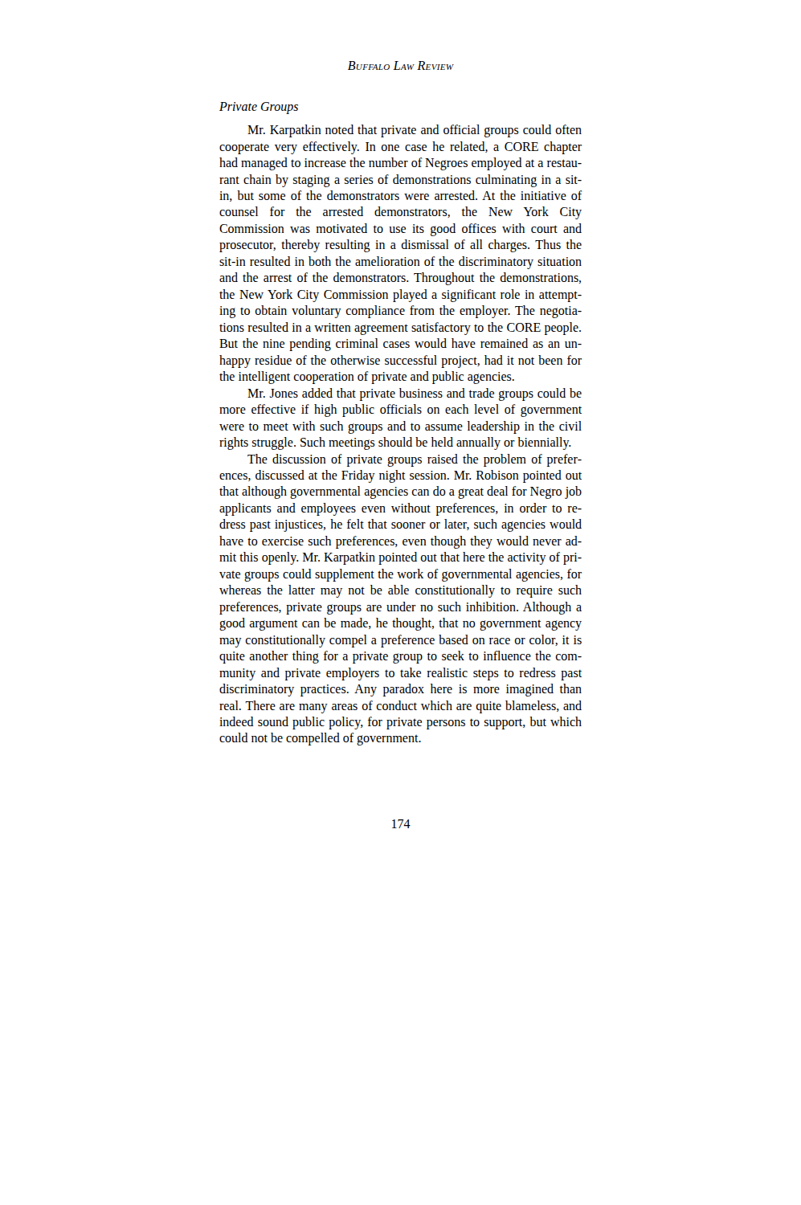Buffalo Law Review
Private Groups
Mr. Karpatkin noted that private and official groups could often cooperate very effectively. In one case he related, a CORE chapter had managed to increase the number of Negroes employed at a restaurant chain by staging a series of demonstrations culminating in a sit-in, but some of the demonstrators were arrested. At the initiative of counsel for the arrested demonstrators, the New York City Commission was motivated to use its good offices with court and prosecutor, thereby resulting in a dismissal of all charges. Thus the sit-in resulted in both the amelioration of the discriminatory situation and the arrest of the demonstrators. Throughout the demonstrations, the New York City Commission played a significant role in attempting to obtain voluntary compliance from the employer. The negotiations resulted in a written agreement satisfactory to the CORE people. But the nine pending criminal cases would have remained as an unhappy residue of the otherwise successful project, had it not been for the intelligent cooperation of private and public agencies.
Mr. Jones added that private business and trade groups could be more effective if high public officials on each level of government were to meet with such groups and to assume leadership in the civil rights struggle. Such meetings should be held annually or biennially.
The discussion of private groups raised the problem of preferences, discussed at the Friday night session. Mr. Robison pointed out that although governmental agencies can do a great deal for Negro job applicants and employees even without preferences, in order to redress past injustices, he felt that sooner or later, such agencies would have to exercise such preferences, even though they would never admit this openly. Mr. Karpatkin pointed out that here the activity of private groups could supplement the work of governmental agencies, for whereas the latter may not be able constitutionally to require such preferences, private groups are under no such inhibition. Although a good argument can be made, he thought, that no government agency may constitutionally compel a preference based on race or color, it is quite another thing for a private group to seek to influence the community and private employers to take realistic steps to redress past discriminatory practices. Any paradox here is more imagined than real. There are many areas of conduct which are quite blameless, and indeed sound public policy, for private persons to support, but which could not be compelled of government.
174